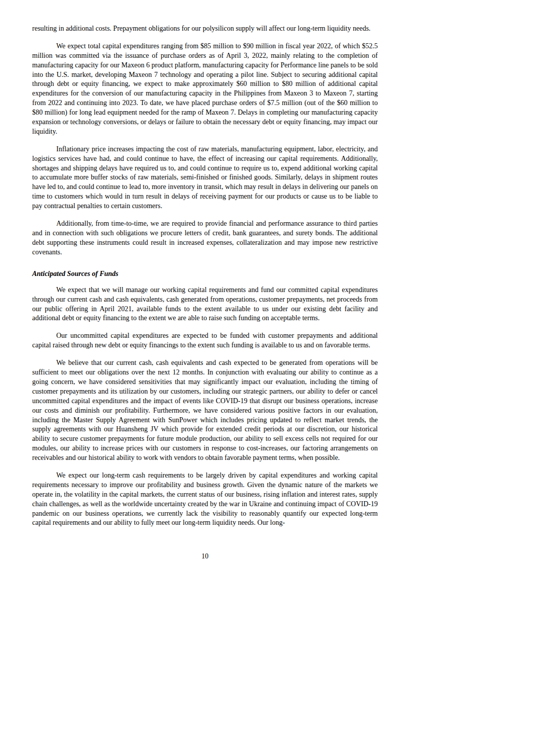resulting in additional costs. Prepayment obligations for our polysilicon supply will affect our long-term liquidity needs.
We expect total capital expenditures ranging from $85 million to $90 million in fiscal year 2022, of which $52.5 million was committed via the issuance of purchase orders as of April 3, 2022, mainly relating to the completion of manufacturing capacity for our Maxeon 6 product platform, manufacturing capacity for Performance line panels to be sold into the U.S. market, developing Maxeon 7 technology and operating a pilot line. Subject to securing additional capital through debt or equity financing, we expect to make approximately $60 million to $80 million of additional capital expenditures for the conversion of our manufacturing capacity in the Philippines from Maxeon 3 to Maxeon 7, starting from 2022 and continuing into 2023. To date, we have placed purchase orders of $7.5 million (out of the $60 million to $80 million) for long lead equipment needed for the ramp of Maxeon 7. Delays in completing our manufacturing capacity expansion or technology conversions, or delays or failure to obtain the necessary debt or equity financing, may impact our liquidity.
Inflationary price increases impacting the cost of raw materials, manufacturing equipment, labor, electricity, and logistics services have had, and could continue to have, the effect of increasing our capital requirements. Additionally, shortages and shipping delays have required us to, and could continue to require us to, expend additional working capital to accumulate more buffer stocks of raw materials, semi-finished or finished goods. Similarly, delays in shipment routes have led to, and could continue to lead to, more inventory in transit, which may result in delays in delivering our panels on time to customers which would in turn result in delays of receiving payment for our products or cause us to be liable to pay contractual penalties to certain customers.
Additionally, from time-to-time, we are required to provide financial and performance assurance to third parties and in connection with such obligations we procure letters of credit, bank guarantees, and surety bonds. The additional debt supporting these instruments could result in increased expenses, collateralization and may impose new restrictive covenants.
Anticipated Sources of Funds
We expect that we will manage our working capital requirements and fund our committed capital expenditures through our current cash and cash equivalents, cash generated from operations, customer prepayments, net proceeds from our public offering in April 2021, available funds to the extent available to us under our existing debt facility and additional debt or equity financing to the extent we are able to raise such funding on acceptable terms.
Our uncommitted capital expenditures are expected to be funded with customer prepayments and additional capital raised through new debt or equity financings to the extent such funding is available to us and on favorable terms.
We believe that our current cash, cash equivalents and cash expected to be generated from operations will be sufficient to meet our obligations over the next 12 months. In conjunction with evaluating our ability to continue as a going concern, we have considered sensitivities that may significantly impact our evaluation, including the timing of customer prepayments and its utilization by our customers, including our strategic partners, our ability to defer or cancel uncommitted capital expenditures and the impact of events like COVID-19 that disrupt our business operations, increase our costs and diminish our profitability. Furthermore, we have considered various positive factors in our evaluation, including the Master Supply Agreement with SunPower which includes pricing updated to reflect market trends, the supply agreements with our Huansheng JV which provide for extended credit periods at our discretion, our historical ability to secure customer prepayments for future module production, our ability to sell excess cells not required for our modules, our ability to increase prices with our customers in response to cost-increases, our factoring arrangements on receivables and our historical ability to work with vendors to obtain favorable payment terms, when possible.
We expect our long-term cash requirements to be largely driven by capital expenditures and working capital requirements necessary to improve our profitability and business growth. Given the dynamic nature of the markets we operate in, the volatility in the capital markets, the current status of our business, rising inflation and interest rates, supply chain challenges, as well as the worldwide uncertainty created by the war in Ukraine and continuing impact of COVID-19 pandemic on our business operations, we currently lack the visibility to reasonably quantify our expected long-term capital requirements and our ability to fully meet our long-term liquidity needs. Our long-
10